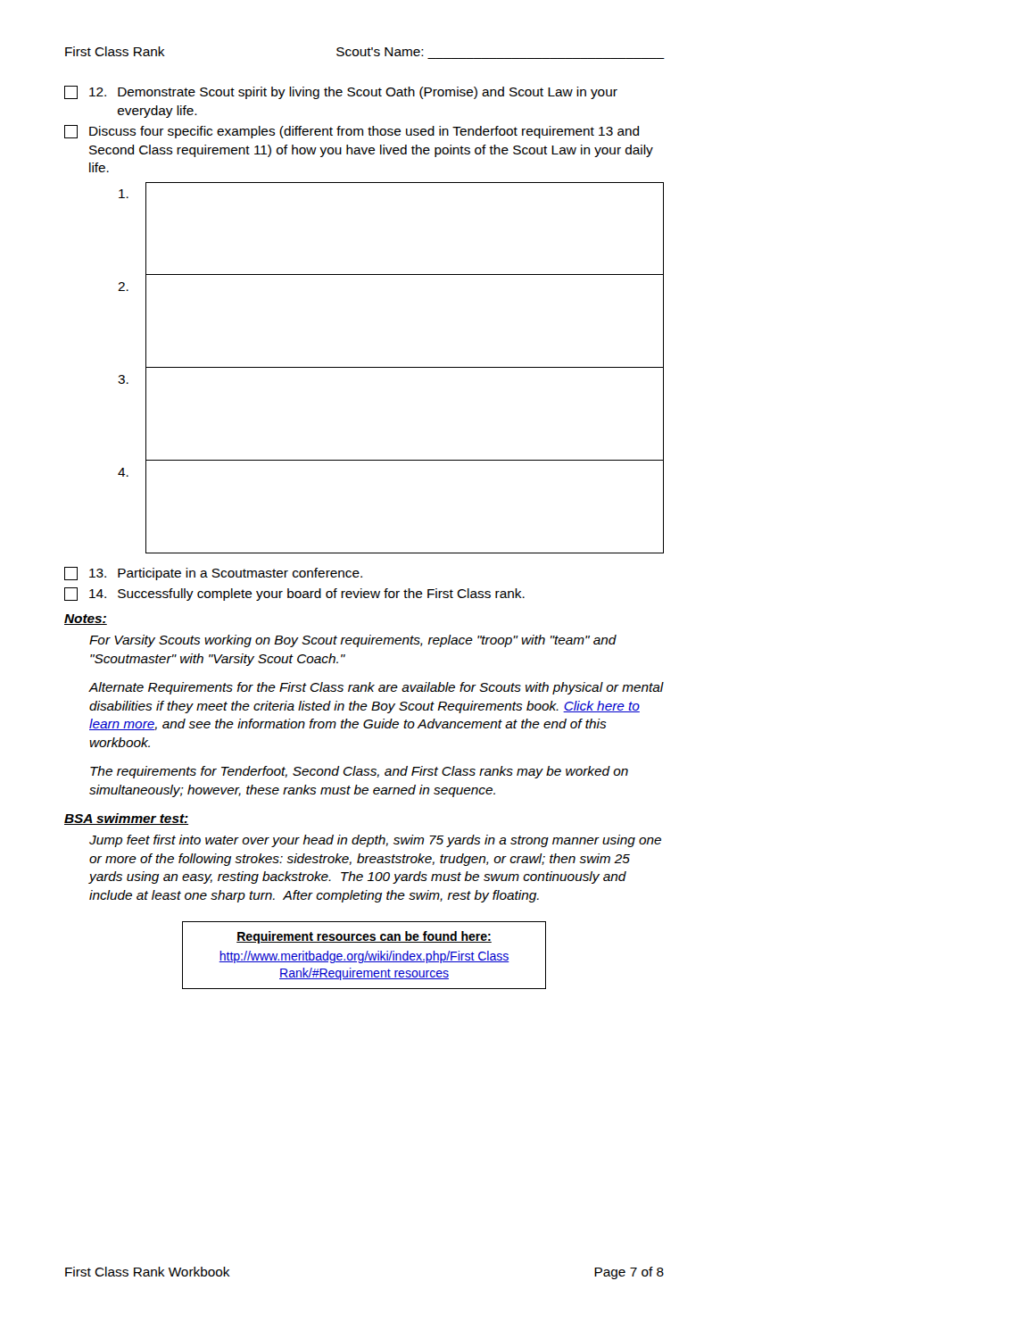First Class Rank
Scout's Name: _______________________________
12. Demonstrate Scout spirit by living the Scout Oath (Promise) and Scout Law in your everyday life.
Discuss four specific examples (different from those used in Tenderfoot requirement 13 and Second Class requirement 11) of how you have lived the points of the Scout Law in your daily life.
| 1. | |
| 2. | |
| 3. | |
| 4. | |
13. Participate in a Scoutmaster conference.
14. Successfully complete your board of review for the First Class rank.
Notes:
For Varsity Scouts working on Boy Scout requirements, replace "troop" with "team" and "Scoutmaster" with "Varsity Scout Coach."
Alternate Requirements for the First Class rank are available for Scouts with physical or mental disabilities if they meet the criteria listed in the Boy Scout Requirements book. Click here to learn more, and see the information from the Guide to Advancement at the end of this workbook.
The requirements for Tenderfoot, Second Class, and First Class ranks may be worked on simultaneously; however, these ranks must be earned in sequence.
BSA swimmer test:
Jump feet first into water over your head in depth, swim 75 yards in a strong manner using one or more of the following strokes: sidestroke, breaststroke, trudgen, or crawl; then swim 25 yards using an easy, resting backstroke. The 100 yards must be swum continuously and include at least one sharp turn. After completing the swim, rest by floating.
Requirement resources can be found here:
http://www.meritbadge.org/wiki/index.php/First Class Rank/#Requirement resources
First Class Rank Workbook
Page 7 of 8